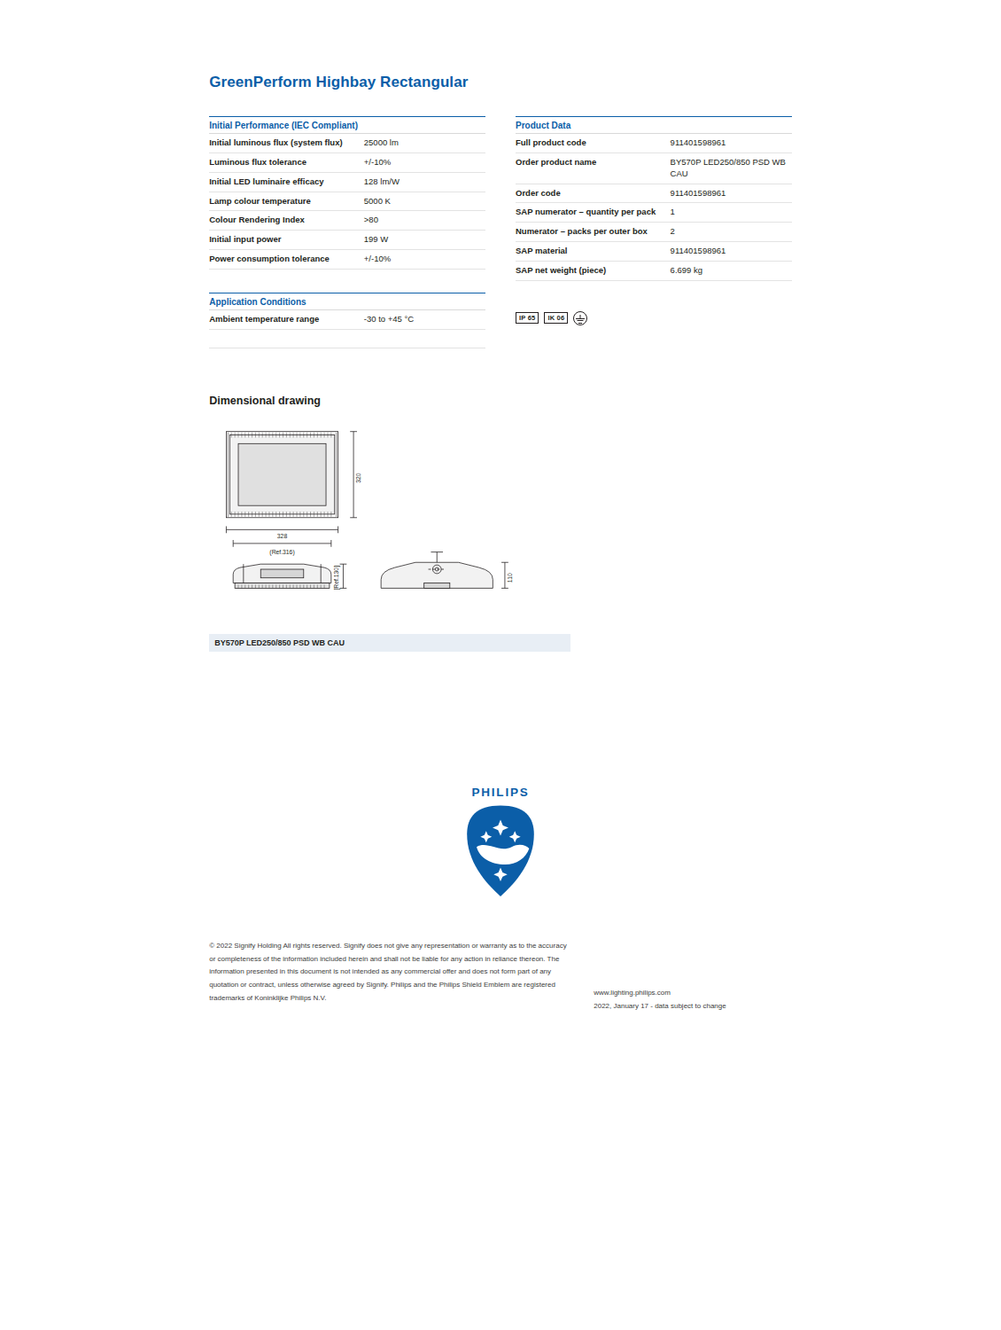GreenPerform Highbay Rectangular
Initial Performance (IEC Compliant)
| Initial luminous flux (system flux) | 25000 lm |
| Luminous flux tolerance | +/-10% |
| Initial LED luminaire efficacy | 128 lm/W |
| Lamp colour temperature | 5000 K |
| Colour Rendering Index | >80 |
| Initial input power | 199 W |
| Power consumption tolerance | +/-10% |
Application Conditions
| Ambient temperature range | -30 to +45 °C |
Product Data
| Full product code | 911401598961 |
| Order product name | BY570P LED250/850 PSD WB CAU |
| Order code | 911401598961 |
| SAP numerator – quantity per pack | 1 |
| Numerator – packs per outer box | 2 |
| SAP material | 911401598961 |
| SAP net weight (piece) | 6.699 kg |
IP 65 IK 06
Dimensional drawing
320 328 (Ref.316) [Ref.130] 110
BY570P LED250/850 PSD WB CAU
PHILIPS
© 2022 Signify Holding All rights reserved. Signify does not give any representation or warranty as to the accuracy or completeness of the information included herein and shall not be liable for any action in reliance thereon. The information presented in this document is not intended as any commercial offer and does not form part of any quotation or contract, unless otherwise agreed by Signify. Philips and the Philips Shield Emblem are registered trademarks of Koninklijke Philips N.V.
www.lighting.philips.com
2022, January 17 - data subject to change